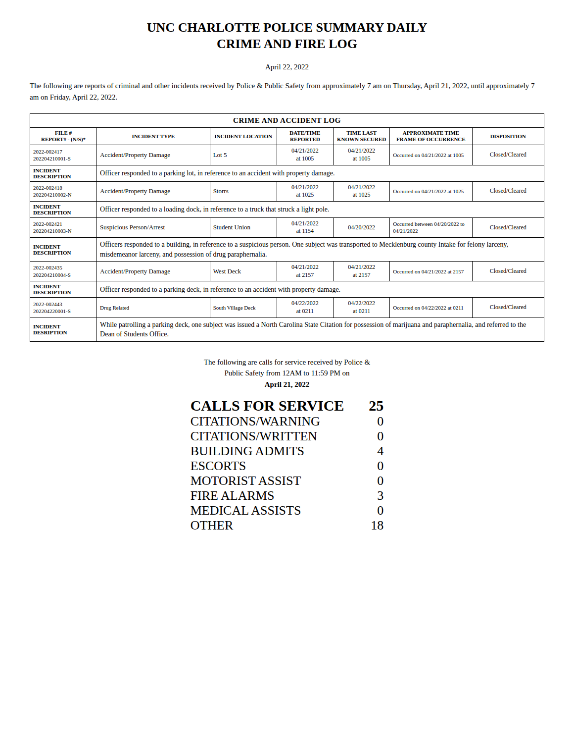UNC CHARLOTTE POLICE SUMMARY DAILY
CRIME AND FIRE LOG
April 22, 2022
The following are reports of criminal and other incidents received by Police & Public Safety from approximately 7 am on Thursday, April 21, 2022, until approximately 7 am on Friday, April 22, 2022.
CRIME AND ACCIDENT LOG
| FILE # REPORT# - (N/S)* | INCIDENT TYPE | INCIDENT LOCATION | DATE/TIME REPORTED | TIME LAST KNOWN SECURED | APPROXIMATE TIME FRAME OF OCCURRENCE | DISPOSITION |
| --- | --- | --- | --- | --- | --- | --- |
| 2022-002417 202204210001-S | Accident/Property Damage | Lot 5 | 04/21/2022 at 1005 | 04/21/2022 at 1005 | Occurred on 04/21/2022 at 1005 | Closed/Cleared |
| INCIDENT DESCRIPTION | Officer responded to a parking lot, in reference to an accident with property damage. |
| 2022-002418 202204210002-N | Accident/Property Damage | Storrs | 04/21/2022 at 1025 | 04/21/2022 at 1025 | Occurred on 04/21/2022 at 1025 | Closed/Cleared |
| INCIDENT DESCRIPTION | Officer responded to a loading dock, in reference to a truck that struck a light pole. |
| 2022-002421 202204210003-N | Suspicious Person/Arrest | Student Union | 04/21/2022 at 1154 | 04/20/2022 | Occurred between 04/20/2022 to 04/21/2022 | Closed/Cleared |
| INCIDENT DESCRIPTION | Officers responded to a building, in reference to a suspicious person. One subject was transported to Mecklenburg county Intake for felony larceny, misdemeanor larceny, and possession of drug paraphernalia. |
| 2022-002435 202204210004-S | Accident/Property Damage | West Deck | 04/21/2022 at 2157 | 04/21/2022 at 2157 | Occurred on 04/21/2022 at 2157 | Closed/Cleared |
| INCIDENT DESCRIPTION | Officer responded to a parking deck, in reference to an accident with property damage. |
| 2022-002443 202204220001-S | Drug Related | South Village Deck | 04/22/2022 at 0211 | 04/22/2022 at 0211 | Occurred on 04/22/2022 at 0211 | Closed/Cleared |
| INCIDENT DESRIPTION | While patrolling a parking deck, one subject was issued a North Carolina State Citation for possession of marijuana and paraphernalia, and referred to the Dean of Students Office. |
The following are calls for service received by Police &
Public Safety from 12AM to 11:59 PM on
April 21, 2022
| CALLS FOR SERVICE | 25 |
| CITATIONS/WARNING | 0 |
| CITATIONS/WRITTEN | 0 |
| BUILDING ADMITS | 4 |
| ESCORTS | 0 |
| MOTORIST ASSIST | 0 |
| FIRE ALARMS | 3 |
| MEDICAL ASSISTS | 0 |
| OTHER | 18 |